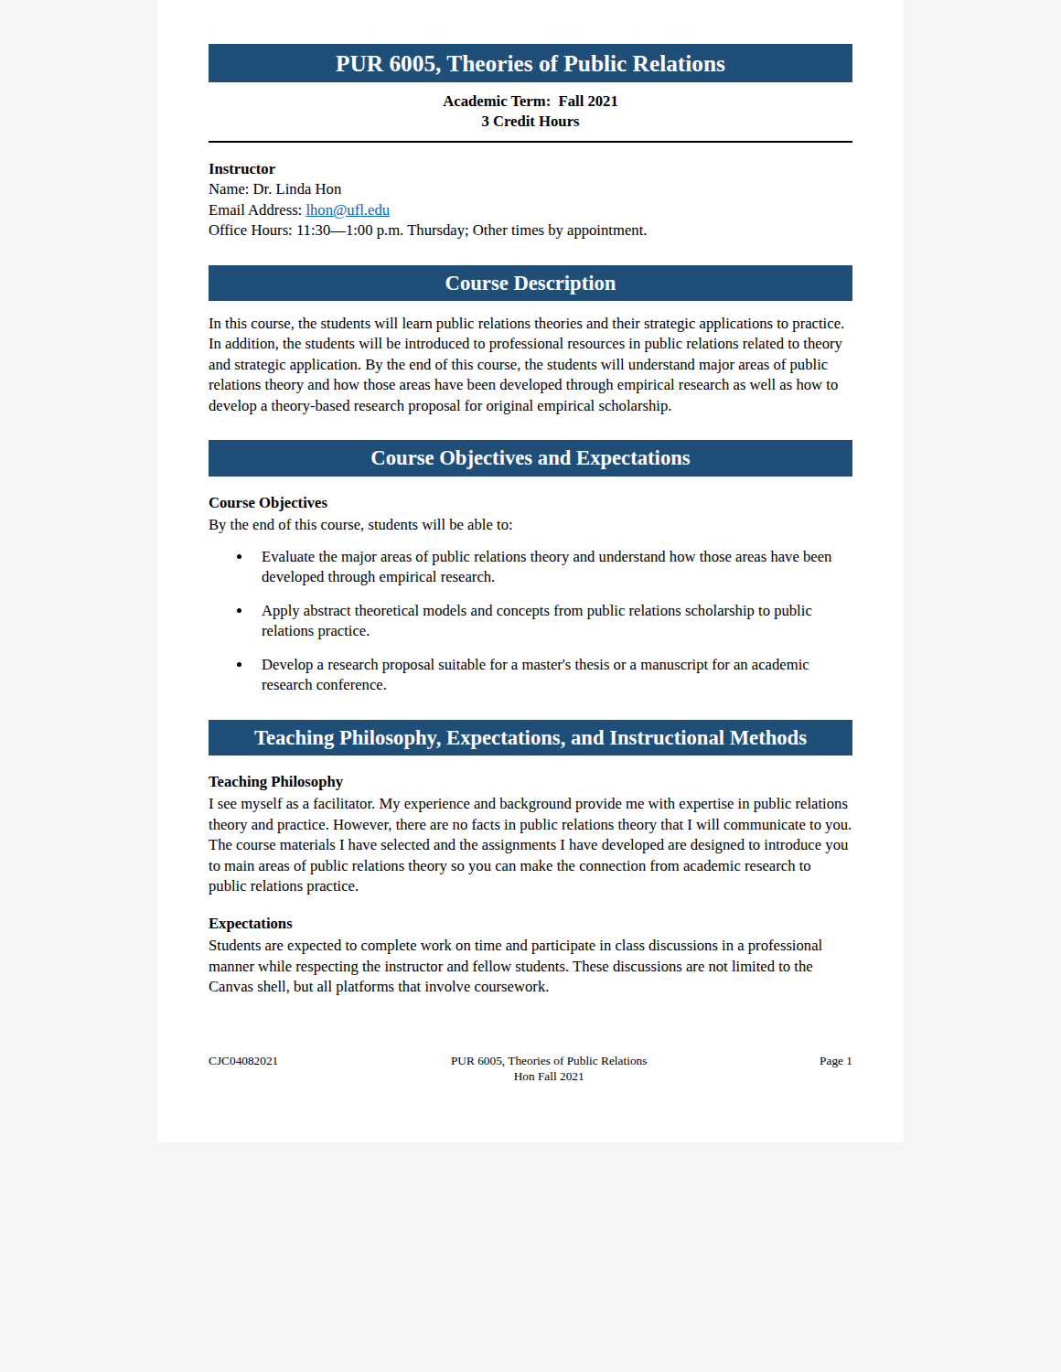PUR 6005, Theories of Public Relations
Academic Term: Fall 2021
3 Credit Hours
Instructor
Name: Dr. Linda Hon
Email Address: lhon@ufl.edu
Office Hours: 11:30—1:00 p.m. Thursday; Other times by appointment.
Course Description
In this course, the students will learn public relations theories and their strategic applications to practice. In addition, the students will be introduced to professional resources in public relations related to theory and strategic application. By the end of this course, the students will understand major areas of public relations theory and how those areas have been developed through empirical research as well as how to develop a theory-based research proposal for original empirical scholarship.
Course Objectives and Expectations
Course Objectives
By the end of this course, students will be able to:
Evaluate the major areas of public relations theory and understand how those areas have been developed through empirical research.
Apply abstract theoretical models and concepts from public relations scholarship to public relations practice.
Develop a research proposal suitable for a master's thesis or a manuscript for an academic research conference.
Teaching Philosophy, Expectations, and Instructional Methods
Teaching Philosophy
I see myself as a facilitator. My experience and background provide me with expertise in public relations theory and practice. However, there are no facts in public relations theory that I will communicate to you. The course materials I have selected and the assignments I have developed are designed to introduce you to main areas of public relations theory so you can make the connection from academic research to public relations practice.
Expectations
Students are expected to complete work on time and participate in class discussions in a professional manner while respecting the instructor and fellow students. These discussions are not limited to the Canvas shell, but all platforms that involve coursework.
CJC04082021
PUR 6005, Theories of Public Relations
Hon Fall 2021
Page 1